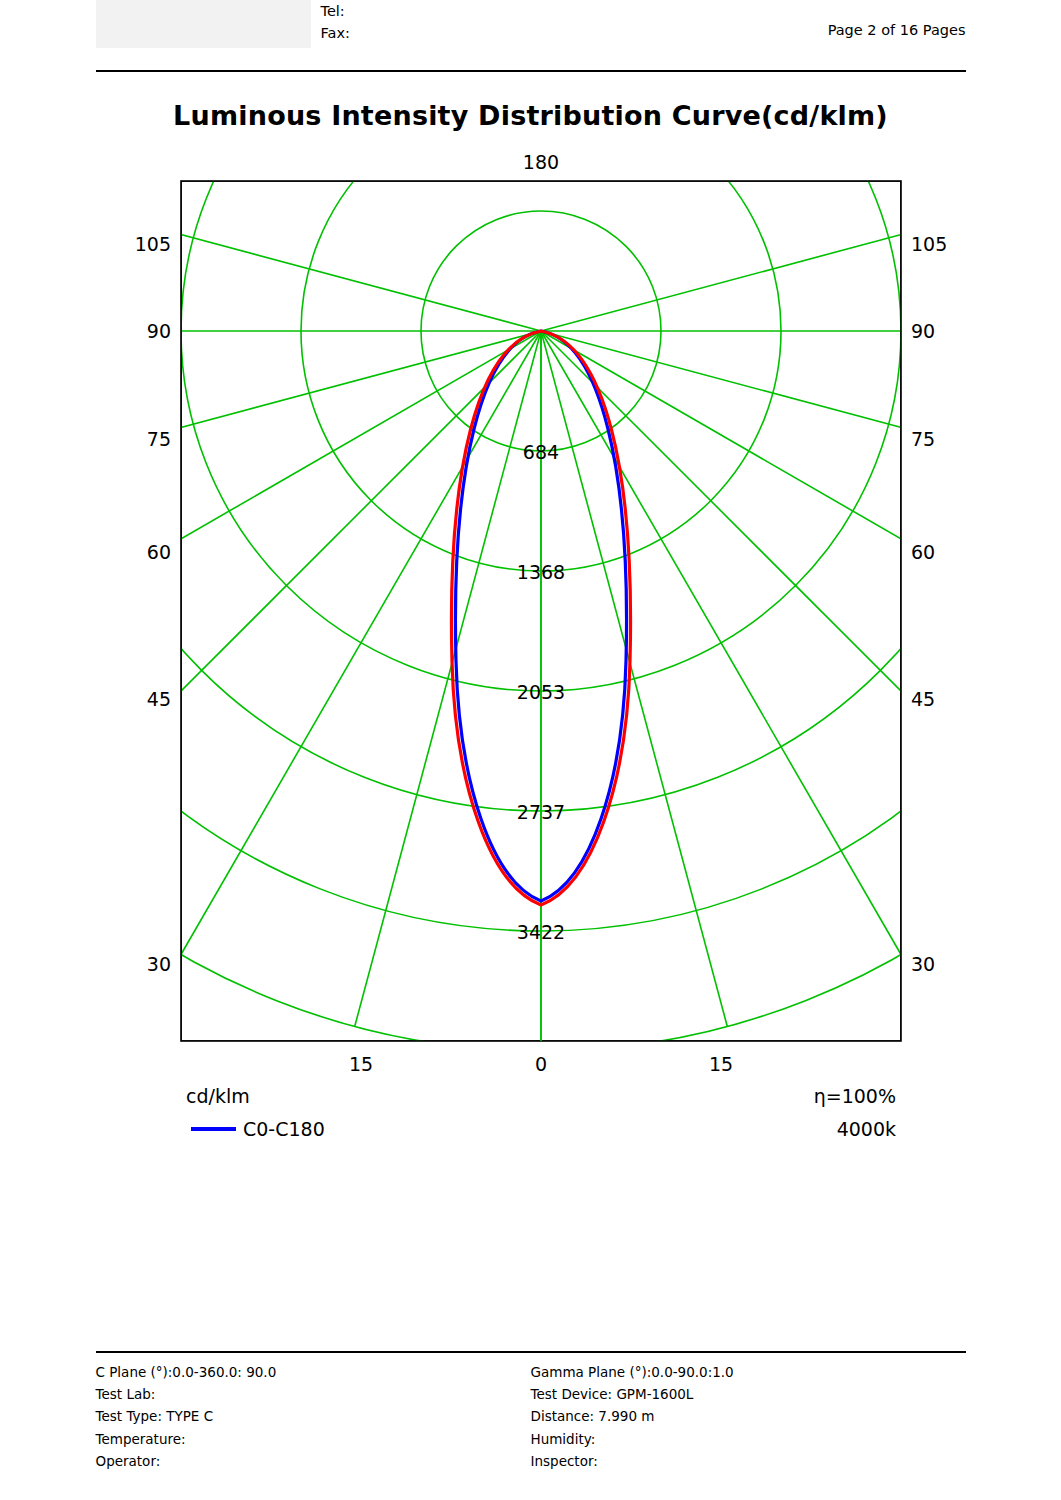Tel:
Fax:
Page 2 of 16 Pages
Luminous Intensity Distribution Curve(cd/klm)
684 1368 2053 2737 3422 180 105 90 75 60 45 30 105 90 75 60 45 30 15 0 15 cd/klm η=100% C0-C180 4000k C90-C270
| C Plane (°):0.0-360.0: 90.0 | Gamma Plane (°):0.0-90.0:1.0 |
| Test Lab: | Test Device: GPM-1600L |
| Test Type: TYPE C | Distance: 7.990 m |
| Temperature: | Humidity: |
| Operator: | Inspector: |